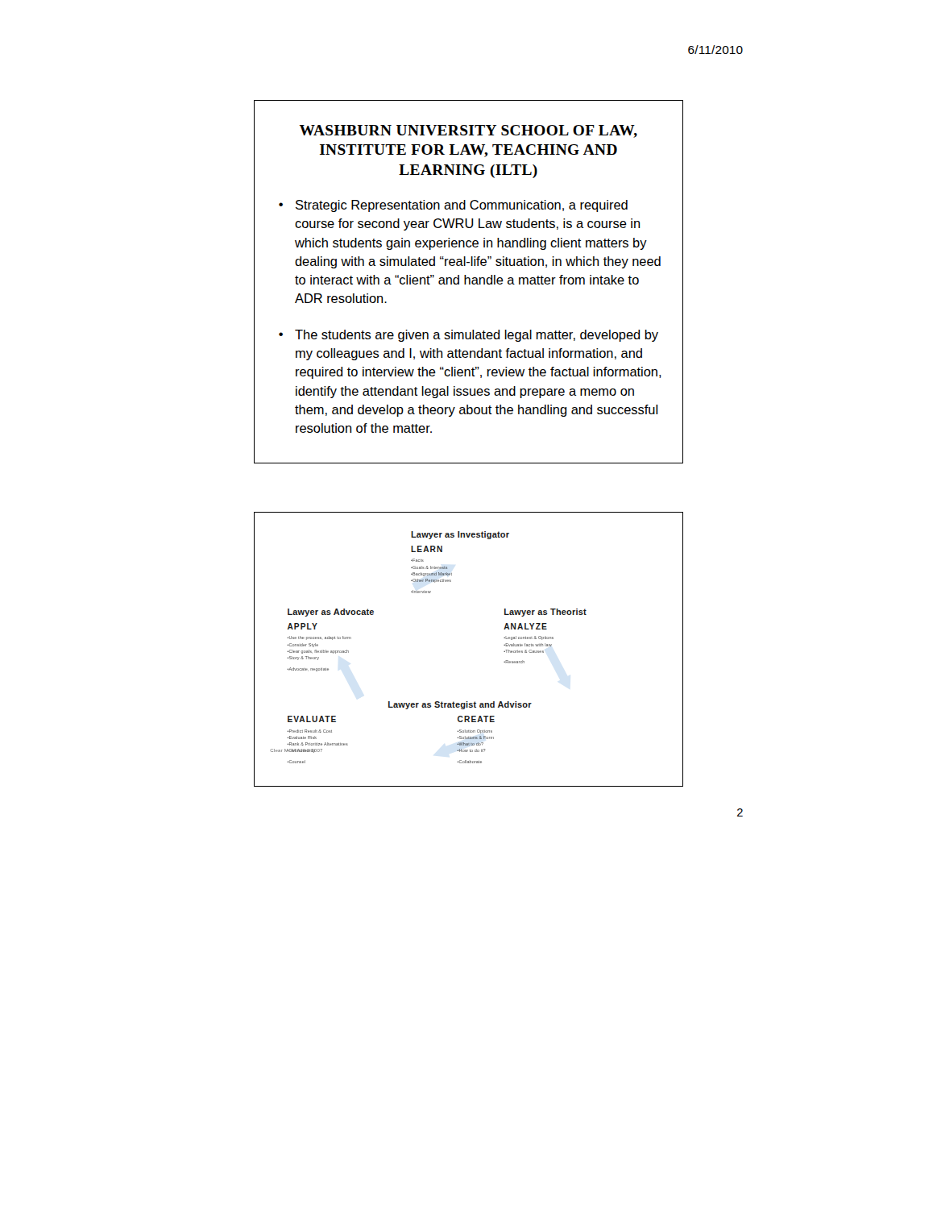6/11/2010
WASHBURN UNIVERSITY SCHOOL OF LAW,
INSTITUTE FOR LAW, TEACHING AND
LEARNING (ILTL)
Strategic Representation and Communication, a required course for second year CWRU Law students, is a course in which students gain experience in handling client matters by dealing with a simulated “real-life” situation, in which they need to interact with a “client” and handle a matter from intake to ADR resolution.
The students are given a simulated legal matter, developed by my colleagues and I, with attendant factual information, and required to interview the “client”, review the factual information, identify the attendant legal issues and prepare a memo on them, and develop a theory about the handling and successful resolution of the matter.
Lawyer as Investigator
LEARN
•Facts •Goals & Interests •Background Market •Other Perspectives •Interview
Lawyer as Theorist
ANALYZE
•Legal context & Options •Evaluate facts with law •Theories & Causes •Research
Lawyer as Strategist and Advisor
CREATE
•Solution Options •Solutions & Form •What to do? •How to do it? •Collaborate
Lawyer as Advocate
APPLY
•Use the process, adapt to form •Consider Style •Clear goals, flexible approach •Story & Theory •Advocate, negotiate
EVALUATE
•Predict Result & Cost •Evaluate Risk •Rank & Prioritize Alternatives •Get Authority •Counsel
Clear M. Mitchell 2007
2